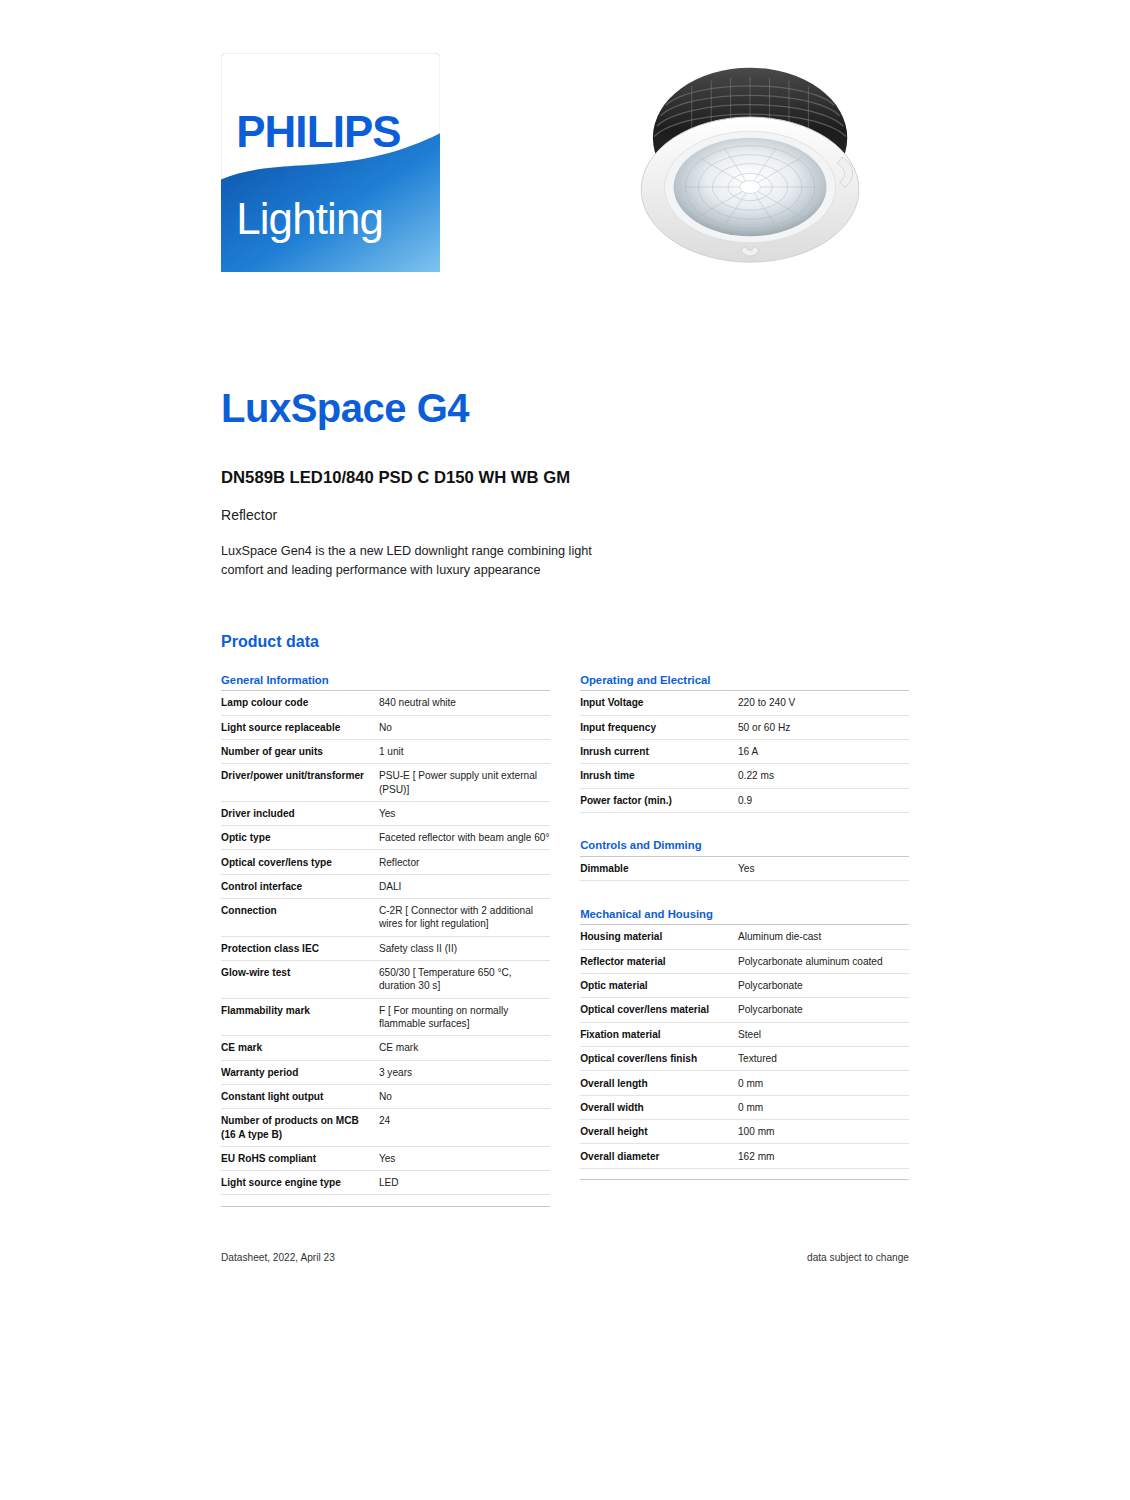PHILIPS Lighting
LuxSpace G4
DN589B LED10/840 PSD C D150 WH WB GM
Reflector
LuxSpace Gen4 is the a new LED downlight range combining light comfort and leading performance with luxury appearance
Product data
General Information
| Lamp colour code | 840 neutral white |
| Light source replaceable | No |
| Number of gear units | 1 unit |
| Driver/power unit/transformer | PSU-E [ Power supply unit external (PSU)] |
| Driver included | Yes |
| Optic type | Faceted reflector with beam angle 60° |
| Optical cover/lens type | Reflector |
| Control interface | DALI |
| Connection | C-2R [ Connector with 2 additional wires for light regulation] |
| Protection class IEC | Safety class II (II) |
| Glow-wire test | 650/30 [ Temperature 650 °C, duration 30 s] |
| Flammability mark | F [ For mounting on normally flammable surfaces] |
| CE mark | CE mark |
| Warranty period | 3 years |
| Constant light output | No |
| Number of products on MCB (16 A type B) | 24 |
| EU RoHS compliant | Yes |
| Light source engine type | LED |
Operating and Electrical
| Input Voltage | 220 to 240 V |
| Input frequency | 50 or 60 Hz |
| Inrush current | 16 A |
| Inrush time | 0.22 ms |
| Power factor (min.) | 0.9 |
Controls and Dimming
| Dimmable | Yes |
Mechanical and Housing
| Housing material | Aluminum die-cast |
| Reflector material | Polycarbonate aluminum coated |
| Optic material | Polycarbonate |
| Optical cover/lens material | Polycarbonate |
| Fixation material | Steel |
| Optical cover/lens finish | Textured |
| Overall length | 0 mm |
| Overall width | 0 mm |
| Overall height | 100 mm |
| Overall diameter | 162 mm |
Datasheet, 2022, April 23
data subject to change